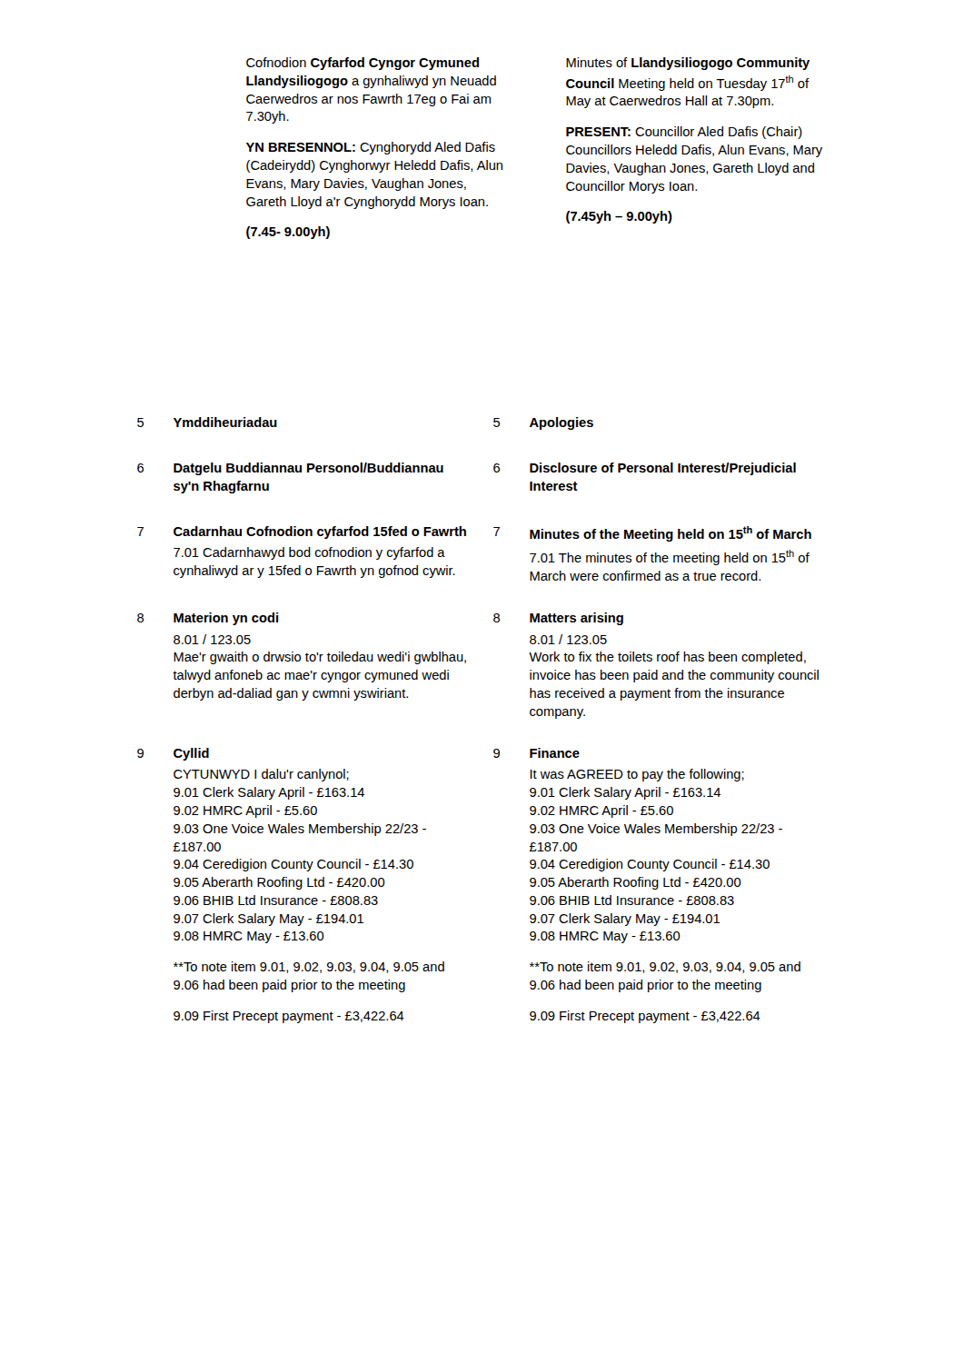Cofnodion Cyfarfod Cyngor Cymuned Llandysiliogogo a gynhaliwyd yn Neuadd Caerwedros ar nos Fawrth 17eg o Fai am 7.30yh.
YN BRESENNOL: Cynghorydd Aled Dafis (Cadeirydd) Cynghorwyr Heledd Dafis, Alun Evans, Mary Davies, Vaughan Jones, Gareth Lloyd a'r Cynghorydd Morys Ioan.
(7.45- 9.00yh)
Minutes of Llandysiliogogo Community Council Meeting held on Tuesday 17th of May at Caerwedros Hall at 7.30pm.
PRESENT: Councillor Aled Dafis (Chair) Councillors Heledd Dafis, Alun Evans, Mary Davies, Vaughan Jones, Gareth Lloyd and Councillor Morys Ioan.
(7.45yh – 9.00yh)
5
Ymddiheuriadau
5
Apologies
6
Datgelu Buddiannau Personol/Buddiannau sy'n Rhagfarnu
6
Disclosure of Personal Interest/Prejudicial Interest
7
Cadarnhau Cofnodion cyfarfod 15fed o Fawrth
7.01 Cadarnhawyd bod cofnodion y cyfarfod a cynhaliwyd ar y 15fed o Fawrth yn gofnod cywir.
7
Minutes of the Meeting held on 15th of March
7.01 The minutes of the meeting held on 15th of March were confirmed as a true record.
8
Materion yn codi
8.01 / 123.05
Mae'r gwaith o drwsio to'r toiledau wedi'i gwblhau, talwyd anfoneb ac mae'r cyngor cymuned wedi derbyn ad-daliad gan y cwmni yswiriant.
8
Matters arising
8.01 / 123.05
Work to fix the toilets roof has been completed, invoice has been paid and the community council has received a payment from the insurance company.
9
Cyllid
CYTUNWYD I dalu'r canlynol;
9.01 Clerk Salary April - £163.14
9.02 HMRC April - £5.60
9.03 One Voice Wales Membership 22/23 - £187.00
9.04 Ceredigion County Council - £14.30
9.05 Aberarth Roofing Ltd - £420.00
9.06 BHIB Ltd Insurance - £808.83
9.07 Clerk Salary May - £194.01
9.08 HMRC May - £13.60
**To note item 9.01, 9.02, 9.03, 9.04, 9.05 and 9.06 had been paid prior to the meeting
9.09 First Precept payment - £3,422.64
9
Finance
It was AGREED to pay the following;
9.01 Clerk Salary April - £163.14
9.02 HMRC April - £5.60
9.03 One Voice Wales Membership 22/23 - £187.00
9.04 Ceredigion County Council - £14.30
9.05 Aberarth Roofing Ltd - £420.00
9.06 BHIB Ltd Insurance - £808.83
9.07 Clerk Salary May - £194.01
9.08 HMRC May - £13.60
**To note item 9.01, 9.02, 9.03, 9.04, 9.05 and 9.06 had been paid prior to the meeting
9.09 First Precept payment - £3,422.64